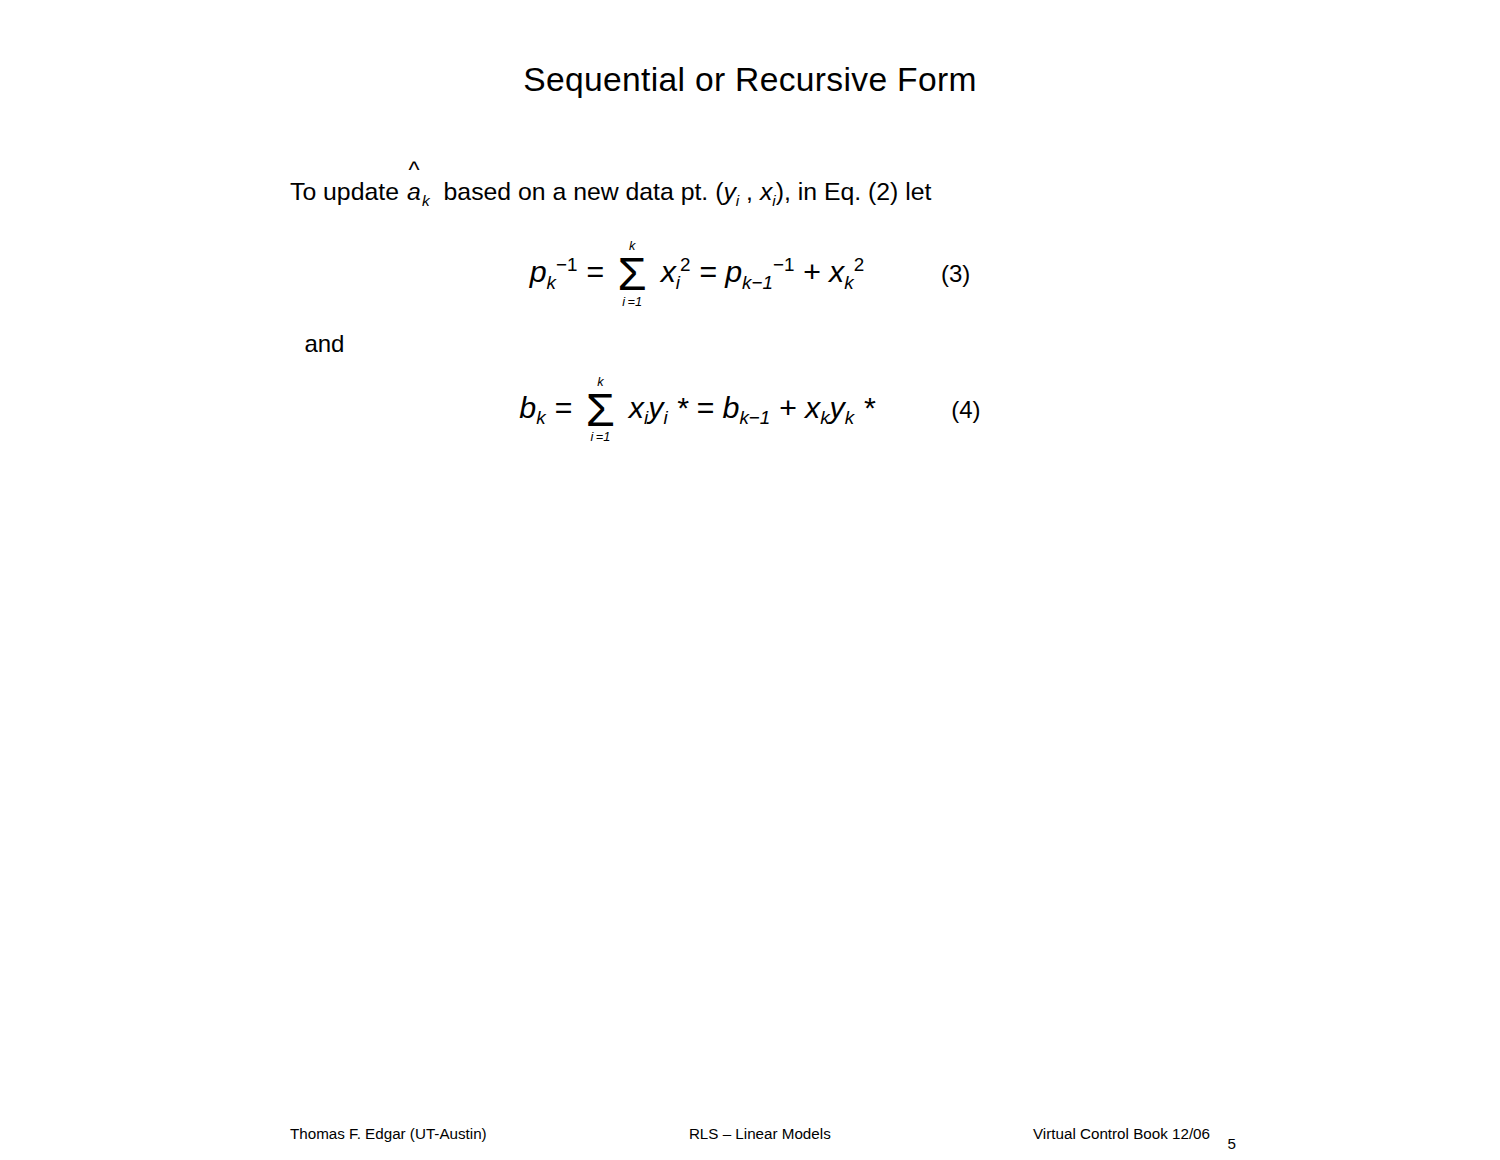Sequential or Recursive Form
To update ak based on a new data pt. (yi , xi), in Eq. (2) let
pk−1 = k Σ i =1 xi2 = pk−1−1 + xk2 (3)
and
bk = k Σ i =1 xiyi * = bk−1 + xkyk * (4)
Thomas F. Edgar (UT-Austin) RLS – Linear Models Virtual Control Book 12/06
5